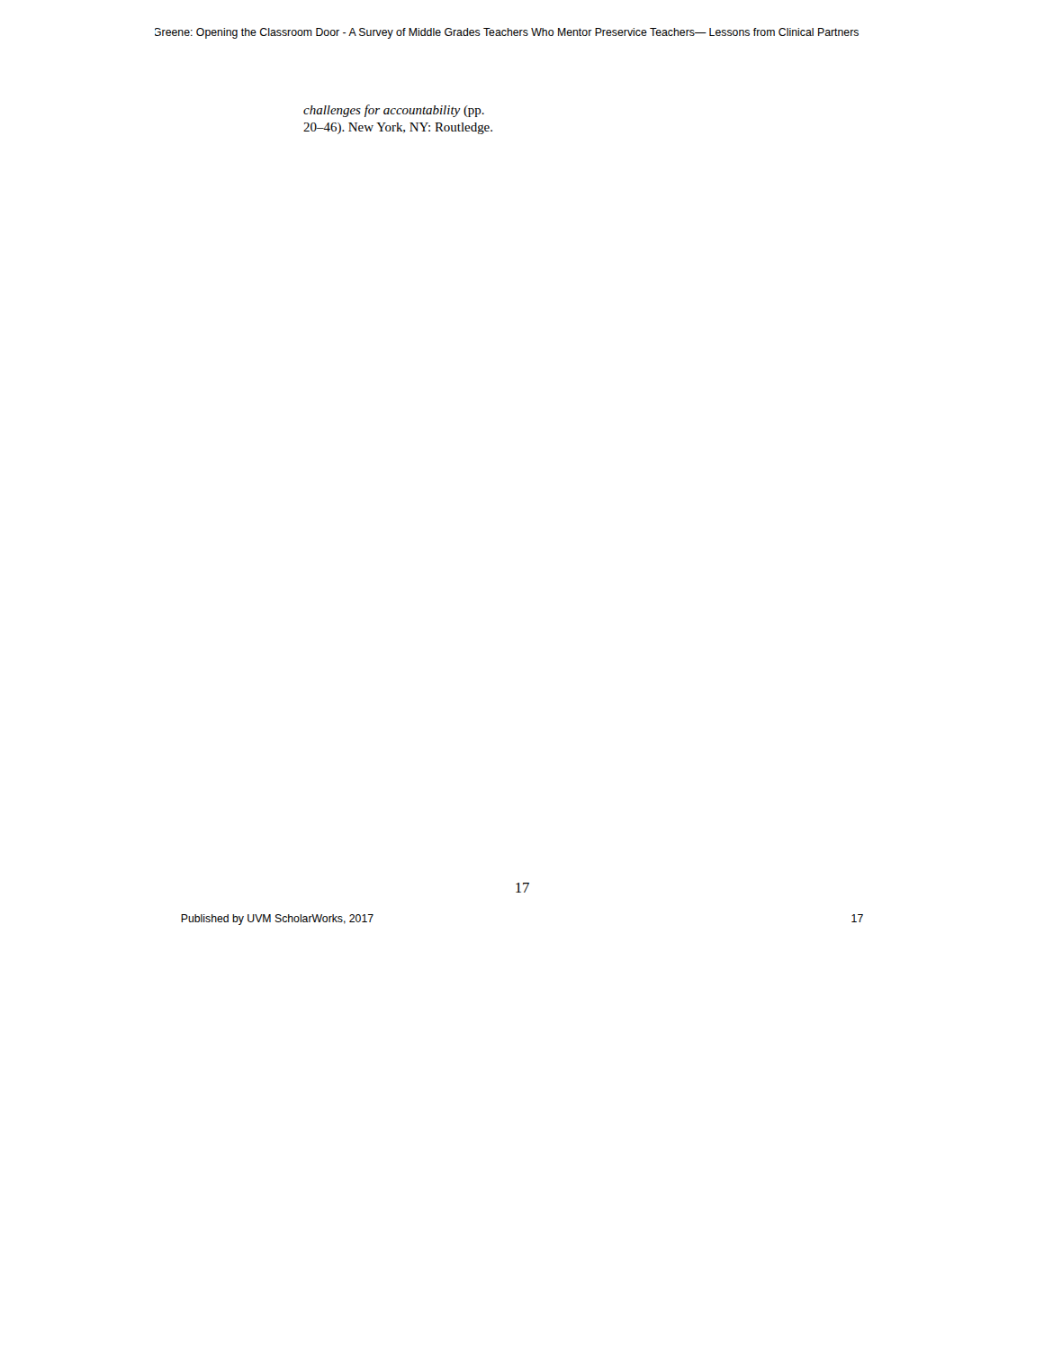er and Greene: Opening the Classroom Door - A Survey of Middle Grades Teachers Who Mentor Preservice Teachers— Lessons from Clinical Partners
challenges for accountability (pp. 20–46). New York, NY: Routledge.
17
Published by UVM ScholarWorks, 2017 17